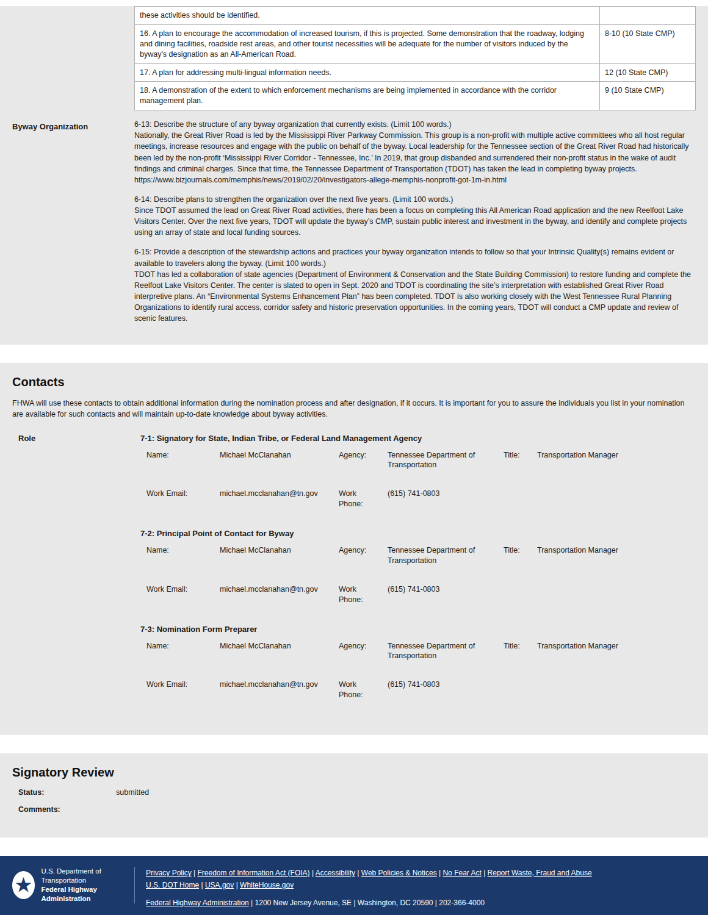Byway Organization
| these activities should be identified. | |
| 16. A plan to encourage the accommodation of increased tourism, if this is projected. Some demonstration that the roadway, lodging and dining facilities, roadside rest areas, and other tourist necessities will be adequate for the number of visitors induced by the byway's designation as an All-American Road. | 8-10 (10 State CMP) |
| 17. A plan for addressing multi-lingual information needs. | 12 (10 State CMP) |
| 18. A demonstration of the extent to which enforcement mechanisms are being implemented in accordance with the corridor management plan. | 9 (10 State CMP) |
6-13: Describe the structure of any byway organization that currently exists. (Limit 100 words.)
Nationally, the Great River Road is led by the Mississippi River Parkway Commission. This group is a non-profit with multiple active committees who all host regular meetings, increase resources and engage with the public on behalf of the byway. Local leadership for the Tennessee section of the Great River Road had historically been led by the non-profit ‘Mississippi River Corridor - Tennessee, Inc.’ In 2019, that group disbanded and surrendered their non-profit status in the wake of audit findings and criminal charges. Since that time, the Tennessee Department of Transportation (TDOT) has taken the lead in completing byway projects. https://www.bizjournals.com/memphis/news/2019/02/20/investigators-allege-memphis-nonprofit-got-1m-in.html
6-14: Describe plans to strengthen the organization over the next five years. (Limit 100 words.)
Since TDOT assumed the lead on Great River Road activities, there has been a focus on completing this All American Road application and the new Reelfoot Lake Visitors Center. Over the next five years, TDOT will update the byway’s CMP, sustain public interest and investment in the byway, and identify and complete projects using an array of state and local funding sources.
6-15: Provide a description of the stewardship actions and practices your byway organization intends to follow so that your Intrinsic Quality(s) remains evident or available to travelers along the byway. (Limit 100 words.)
TDOT has led a collaboration of state agencies (Department of Environment & Conservation and the State Building Commission) to restore funding and complete the Reelfoot Lake Visitors Center. The center is slated to open in Sept. 2020 and TDOT is coordinating the site’s interpretation with established Great River Road interpretive plans. An “Environmental Systems Enhancement Plan” has been completed. TDOT is also working closely with the West Tennessee Rural Planning Organizations to identify rural access, corridor safety and historic preservation opportunities. In the coming years, TDOT will conduct a CMP update and review of scenic features.
Contacts
FHWA will use these contacts to obtain additional information during the nomination process and after designation, if it occurs. It is important for you to assure the individuals you list in your nomination are available for such contacts and will maintain up-to-date knowledge about byway activities.
Role
7-1: Signatory for State, Indian Tribe, or Federal Land Management Agency
| Name: | Michael McClanahan | Agency: | Tennessee Department of Transportation | Title: | Transportation Manager |
| Work Email: | michael.mcclanahan@tn.gov | Work Phone: | (615) 741-0803 | | |
7-2: Principal Point of Contact for Byway
| Name: | Michael McClanahan | Agency: | Tennessee Department of Transportation | Title: | Transportation Manager |
| Work Email: | michael.mcclanahan@tn.gov | Work Phone: | (615) 741-0803 | | |
7-3: Nomination Form Preparer
| Name: | Michael McClanahan | Agency: | Tennessee Department of Transportation | Title: | Transportation Manager |
| Work Email: | michael.mcclanahan@tn.gov | Work Phone: | (615) 741-0803 | | |
Signatory Review
Status:
Comments:
submitted
★
U.S. Department of Transportation
Federal Highway Administration
Privacy Policy | Freedom of Information Act (FOIA) | Accessibility | Web Policies & Notices | No Fear Act | Report Waste, Fraud and Abuse
U.S. DOT Home | USA.gov | WhiteHouse.gov
Federal Highway Administration | 1200 New Jersey Avenue, SE | Washington, DC 20590 | 202-366-4000